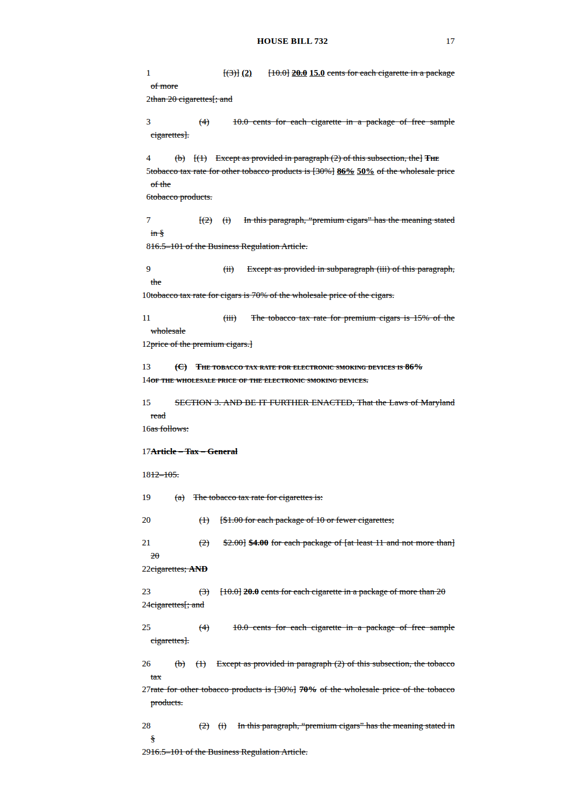HOUSE BILL 732 17
| 1 | [(3)] (2) [10.0] 20.0 15.0 cents for each cigarette in a package of more |
| 2 | than 20 cigarettes [; and |
| 3 | (4) 10.0 cents for each cigarette in a package of free sample cigarettes] . |
| 4 | (b) [(1) Except as provided in paragraph (2) of this subsection, the] The |
| 5 | tobacco tax rate for other tobacco products is [30%] 86% 50% of the wholesale price of the |
| 6 | tobacco products. |
| 7 | [(2) (i) In this paragraph, “premium cigars” has the meaning stated in § |
| 8 | 16.5–101 of the Business Regulation Article. |
| 9 | (ii) Except as provided in subparagraph (iii) of this paragraph, the |
| 10 | tobacco tax rate for cigars is 70% of the wholesale price of the cigars. |
| 11 | (iii) The tobacco tax rate for premium cigars is 15% of the wholesale |
| 12 | price of the premium cigars.] |
| 13 | (C) The tobacco tax rate for electronic smoking devices is 86% |
| 14 | of the wholesale price of the electronic smoking devices. |
| 15 | SECTION 3. AND BE IT FURTHER ENACTED, That the Laws of Maryland read |
| 16 | as follows: |
| 17 | Article – Tax – General |
| 18 | 12–105. |
| 19 | (a) The tobacco tax rate for cigarettes is: |
| 20 | (1) [$1.00 for each package of 10 or fewer cigarettes; |
| 21 | (2) $2.00] $4.00 for each package of [at least 11 and not more than] 20 |
| 22 | cigarettes; AND |
| 23 | (3) [10.0] 20.0 cents for each cigarette in a package of more than 20 |
| 24 | cigarettes [; and |
| 25 | (4) 10.0 cents for each cigarette in a package of free sample cigarettes] . |
| 26 | (b) (1) Except as provided in paragraph (2) of this subsection, the tobacco tax |
| 27 | rate for other tobacco products is [30%] 70% of the wholesale price of the tobacco products. |
| 28 | (2) (i) In this paragraph, “premium cigars” has the meaning stated in § |
| 29 | 16.5–101 of the Business Regulation Article. |